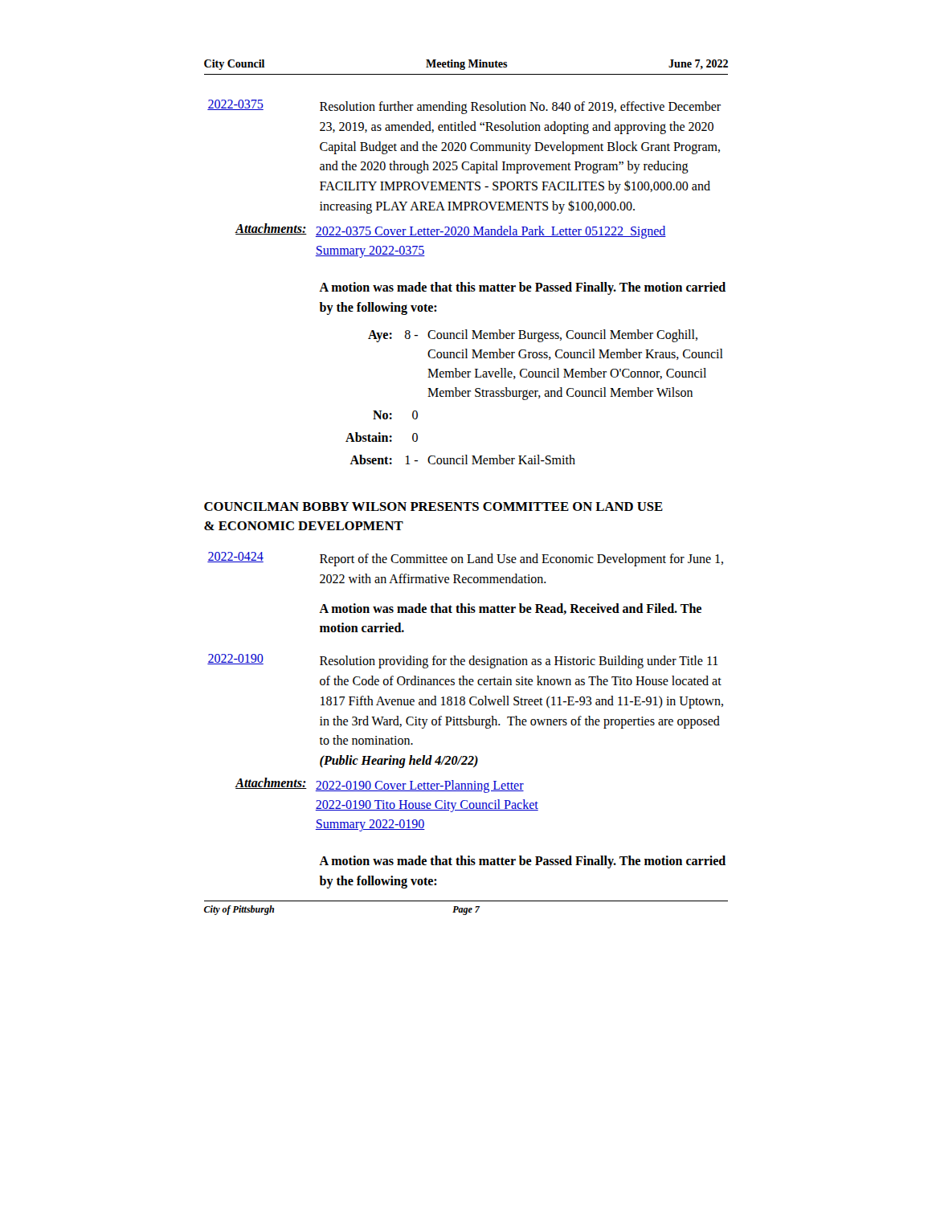City Council
Meeting Minutes
June 7, 2022
2022-0375
Resolution further amending Resolution No. 840 of 2019, effective December 23, 2019, as amended, entitled “Resolution adopting and approving the 2020 Capital Budget and the 2020 Community Development Block Grant Program, and the 2020 through 2025 Capital Improvement Program” by reducing FACILITY IMPROVEMENTS - SPORTS FACILITES by $100,000.00 and increasing PLAY AREA IMPROVEMENTS by $100,000.00.
Attachments:
2022-0375 Cover Letter-2020 Mandela Park_Letter 051222_Signed Summary 2022-0375
A motion was made that this matter be Passed Finally. The motion carried by the following vote:
Aye:
8 -
Council Member Burgess, Council Member Coghill, Council Member Gross, Council Member Kraus, Council Member Lavelle, Council Member O'Connor, Council Member Strassburger, and Council Member Wilson
No:
0
Abstain:
0
Absent:
1 -
Council Member Kail-Smith
COUNCILMAN BOBBY WILSON PRESENTS COMMITTEE ON LAND USE
& ECONOMIC DEVELOPMENT
2022-0424
Report of the Committee on Land Use and Economic Development for June 1, 2022 with an Affirmative Recommendation.
A motion was made that this matter be Read, Received and Filed. The motion carried.
2022-0190
Resolution providing for the designation as a Historic Building under Title 11 of the Code of Ordinances the certain site known as The Tito House located at 1817 Fifth Avenue and 1818 Colwell Street (11-E-93 and 11-E-91) in Uptown, in the 3rd Ward, City of Pittsburgh. The owners of the properties are opposed to the nomination.
(Public Hearing held 4/20/22)
Attachments:
2022-0190 Cover Letter-Planning Letter 2022-0190 Tito House City Council Packet Summary 2022-0190
A motion was made that this matter be Passed Finally. The motion carried by the following vote:
City of Pittsburgh
Page 7